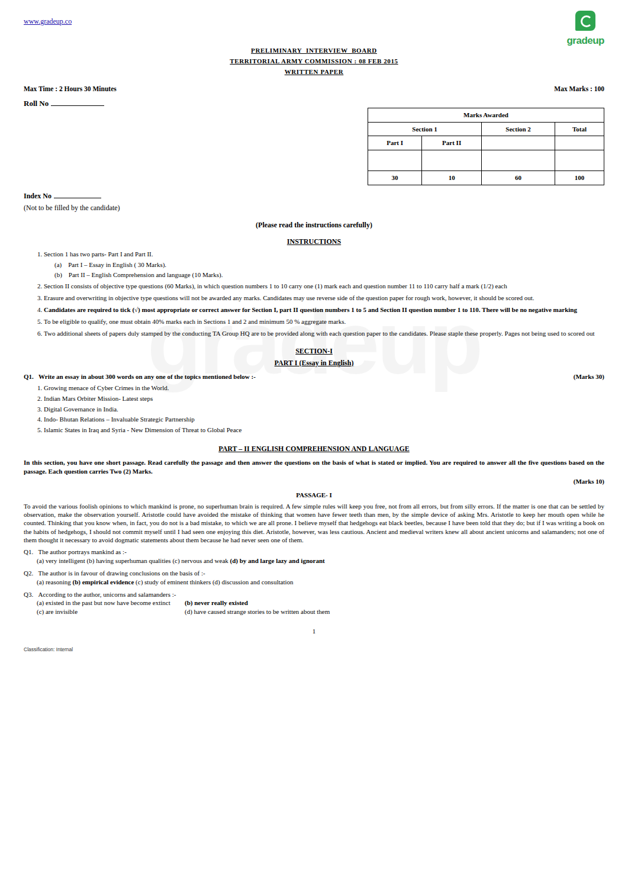gradeup
gradeup
www.gradeup.co
PRELIMINARY INTERVIEW BOARD
TERRITORIAL ARMY COMMISSION : 08 FEB 2015
WRITTEN PAPER
Max Time : 2 Hours 30 Minutes Max Marks : 100
Roll No
| Marks Awarded |
| --- |
| Section 1 | Section 2 | Total |
| Part I | Part II | | |
| 30 | 10 | 60 | 100 |
Index No
(Not to be filled by the candidate)
(Please read the instructions carefully)
INSTRUCTIONS
Section 1 has two parts- Part I and Part II.
(a) Part I – Essay in English ( 30 Marks).
(b) Part II – English Comprehension and language (10 Marks).
Section II consists of objective type questions (60 Marks), in which question numbers 1 to 10 carry one (1) mark each and question number 11 to 110 carry half a mark (1/2) each
Erasure and overwriting in objective type questions will not be awarded any marks. Candidates may use reverse side of the question paper for rough work, however, it should be scored out.
Candidates are required to tick (√) most appropriate or correct answer for Section I, part II question numbers 1 to 5 and Section II question number 1 to 110. There will be no negative marking
To be eligible to qualify, one must obtain 40% marks each in Sections 1 and 2 and minimum 50 % aggregate marks.
Two additional sheets of papers duly stamped by the conducting TA Group HQ are to be provided along with each question paper to the candidates. Please staple these properly. Pages not being used to scored out
SECTION-I
PART I (Essay in English)
Q1. Write an essay in about 300 words on any one of the topics mentioned below :- (Marks 30)
Growing menace of Cyber Crimes in the World.
Indian Mars Orbiter Mission- Latest steps
Digital Governance in India.
Indo- Bhutan Relations – Invaluable Strategic Partnership
Islamic States in Iraq and Syria - New Dimension of Threat to Global Peace
PART – II ENGLISH COMPREHENSION AND LANGUAGE
In this section, you have one short passage. Read carefully the passage and then answer the questions on the basis of what is stated or implied. You are required to answer all the five questions based on the passage. Each question carries Two (2) Marks.
(Marks 10)
PASSAGE- I
To avoid the various foolish opinions to which mankind is prone, no superhuman brain is required. A few simple rules will keep you free, not from all errors, but from silly errors. If the matter is one that can be settled by observation, make the observation yourself. Aristotle could have avoided the mistake of thinking that women have fewer teeth than men, by the simple device of asking Mrs. Aristotle to keep her mouth open while he counted. Thinking that you know when, in fact, you do not is a bad mistake, to which we are all prone. I believe myself that hedgehogs eat black beetles, because I have been told that they do; but if I was writing a book on the habits of hedgehogs, I should not commit myself until I had seen one enjoying this diet. Aristotle, however, was less cautious. Ancient and medieval writers knew all about ancient unicorns and salamanders; not one of them thought it necessary to avoid dogmatic statements about them because he had never seen one of them.
Q1. The author portrays mankind as :-
(a) very intelligent (b) having superhuman qualities (c) nervous and weak (d) by and large lazy and ignorant
Q2. The author is in favour of drawing conclusions on the basis of :-
(a) reasoning (b) empirical evidence (c) study of eminent thinkers (d) discussion and consultation
Q3. According to the author, unicorns and salamanders :-
(a) existed in the past but now have become extinct(b) never really existed
(c) are invisible(d) have caused strange stories to be written about them
1
Classification: Internal